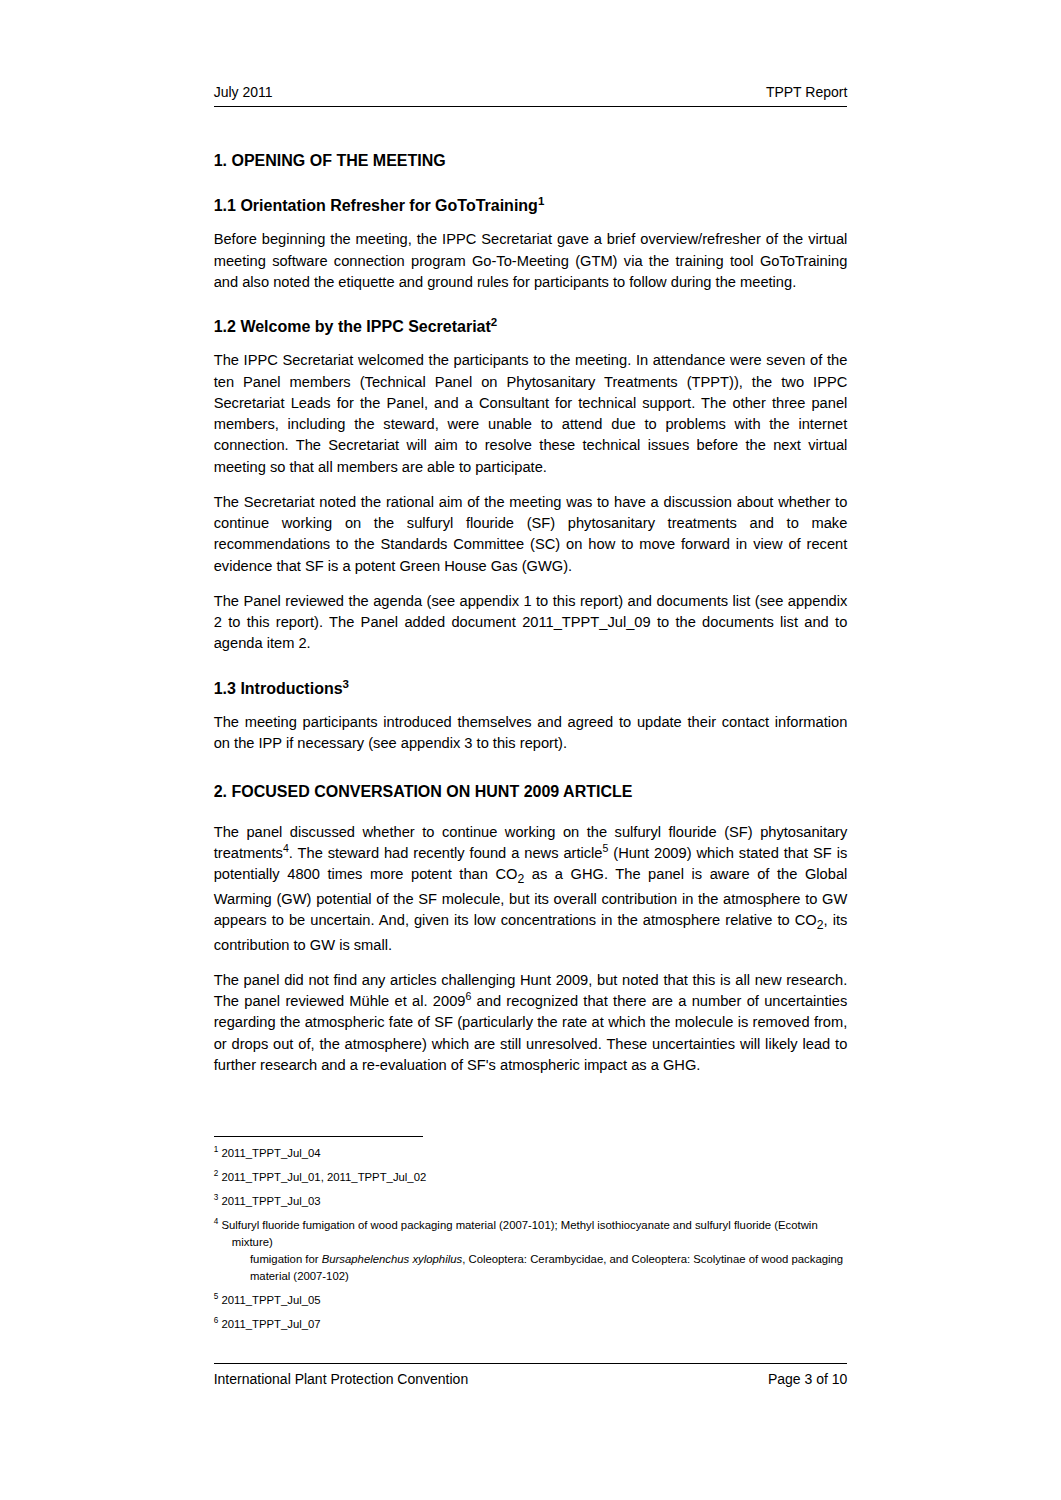July 2011 TPPT Report
1. OPENING OF THE MEETING
1.1 Orientation Refresher for GoToTraining1
Before beginning the meeting, the IPPC Secretariat gave a brief overview/refresher of the virtual meeting software connection program Go-To-Meeting (GTM) via the training tool GoToTraining and also noted the etiquette and ground rules for participants to follow during the meeting.
1.2 Welcome by the IPPC Secretariat2
The IPPC Secretariat welcomed the participants to the meeting. In attendance were seven of the ten Panel members (Technical Panel on Phytosanitary Treatments (TPPT)), the two IPPC Secretariat Leads for the Panel, and a Consultant for technical support. The other three panel members, including the steward, were unable to attend due to problems with the internet connection. The Secretariat will aim to resolve these technical issues before the next virtual meeting so that all members are able to participate.
The Secretariat noted the rational aim of the meeting was to have a discussion about whether to continue working on the sulfuryl flouride (SF) phytosanitary treatments and to make recommendations to the Standards Committee (SC) on how to move forward in view of recent evidence that SF is a potent Green House Gas (GWG).
The Panel reviewed the agenda (see appendix 1 to this report) and documents list (see appendix 2 to this report). The Panel added document 2011_TPPT_Jul_09 to the documents list and to agenda item 2.
1.3 Introductions3
The meeting participants introduced themselves and agreed to update their contact information on the IPP if necessary (see appendix 3 to this report).
2. FOCUSED CONVERSATION ON HUNT 2009 ARTICLE
The panel discussed whether to continue working on the sulfuryl flouride (SF) phytosanitary treatments4. The steward had recently found a news article5 (Hunt 2009) which stated that SF is potentially 4800 times more potent than CO2 as a GHG. The panel is aware of the Global Warming (GW) potential of the SF molecule, but its overall contribution in the atmosphere to GW appears to be uncertain. And, given its low concentrations in the atmosphere relative to CO2, its contribution to GW is small.
The panel did not find any articles challenging Hunt 2009, but noted that this is all new research. The panel reviewed Mühle et al. 20096 and recognized that there are a number of uncertainties regarding the atmospheric fate of SF (particularly the rate at which the molecule is removed from, or drops out of, the atmosphere) which are still unresolved. These uncertainties will likely lead to further research and a re-evaluation of SF's atmospheric impact as a GHG.
1 2011_TPPT_Jul_04
2 2011_TPPT_Jul_01, 2011_TPPT_Jul_02
3 2011_TPPT_Jul_03
4 Sulfuryl fluoride fumigation of wood packaging material (2007-101); Methyl isothiocyanate and sulfuryl fluoride (Ecotwin mixture) fumigation for Bursaphelenchus xylophilus, Coleoptera: Cerambycidae, and Coleoptera: Scolytinae of wood packaging material (2007-102)
5 2011_TPPT_Jul_05
6 2011_TPPT_Jul_07
International Plant Protection Convention Page 3 of 10